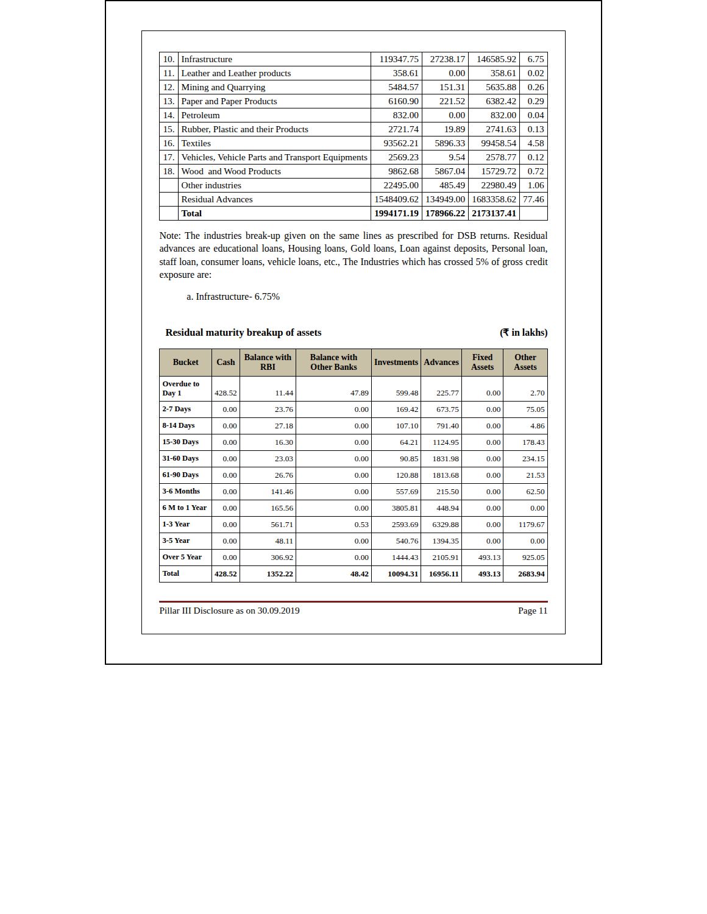| 10. | Infrastructure | 119347.75 | 27238.17 | 146585.92 | 6.75 |
| 11. | Leather and Leather products | 358.61 | 0.00 | 358.61 | 0.02 |
| 12. | Mining and Quarrying | 5484.57 | 151.31 | 5635.88 | 0.26 |
| 13. | Paper and Paper Products | 6160.90 | 221.52 | 6382.42 | 0.29 |
| 14. | Petroleum | 832.00 | 0.00 | 832.00 | 0.04 |
| 15. | Rubber, Plastic and their Products | 2721.74 | 19.89 | 2741.63 | 0.13 |
| 16. | Textiles | 93562.21 | 5896.33 | 99458.54 | 4.58 |
| 17. | Vehicles, Vehicle Parts and Transport Equipments | 2569.23 | 9.54 | 2578.77 | 0.12 |
| 18. | Wood and Wood Products | 9862.68 | 5867.04 | 15729.72 | 0.72 |
| | Other industries | 22495.00 | 485.49 | 22980.49 | 1.06 |
| | Residual Advances | 1548409.62 | 134949.00 | 1683358.62 | 77.46 |
| | Total | 1994171.19 | 178966.22 | 2173137.41 | |
Note: The industries break-up given on the same lines as prescribed for DSB returns. Residual advances are educational loans, Housing loans, Gold loans, Loan against deposits, Personal loan, staff loan, consumer loans, vehicle loans, etc., The Industries which has crossed 5% of gross credit exposure are:
Infrastructure- 6.75%
Residual maturity breakup of assets
(₹ in lakhs)
| Bucket | Cash | Balance with RBI | Balance with Other Banks | Investments | Advances | Fixed Assets | Other Assets |
| --- | --- | --- | --- | --- | --- | --- | --- |
| Overdue to Day 1 | 428.52 | 11.44 | 47.89 | 599.48 | 225.77 | 0.00 | 2.70 |
| 2-7 Days | 0.00 | 23.76 | 0.00 | 169.42 | 673.75 | 0.00 | 75.05 |
| 8-14 Days | 0.00 | 27.18 | 0.00 | 107.10 | 791.40 | 0.00 | 4.86 |
| 15-30 Days | 0.00 | 16.30 | 0.00 | 64.21 | 1124.95 | 0.00 | 178.43 |
| 31-60 Days | 0.00 | 23.03 | 0.00 | 90.85 | 1831.98 | 0.00 | 234.15 |
| 61-90 Days | 0.00 | 26.76 | 0.00 | 120.88 | 1813.68 | 0.00 | 21.53 |
| 3-6 Months | 0.00 | 141.46 | 0.00 | 557.69 | 215.50 | 0.00 | 62.50 |
| 6 M to 1 Year | 0.00 | 165.56 | 0.00 | 3805.81 | 448.94 | 0.00 | 0.00 |
| 1-3 Year | 0.00 | 561.71 | 0.53 | 2593.69 | 6329.88 | 0.00 | 1179.67 |
| 3-5 Year | 0.00 | 48.11 | 0.00 | 540.76 | 1394.35 | 0.00 | 0.00 |
| Over 5 Year | 0.00 | 306.92 | 0.00 | 1444.43 | 2105.91 | 493.13 | 925.05 |
| Total | 428.52 | 1352.22 | 48.42 | 10094.31 | 16956.11 | 493.13 | 2683.94 |
Pillar III Disclosure as on 30.09.2019 Page 11